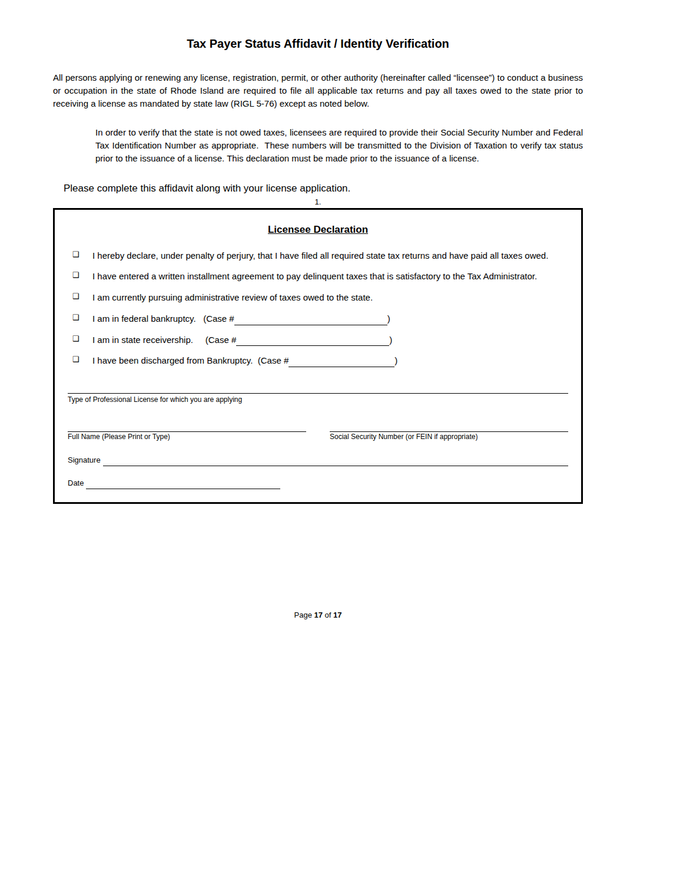Tax Payer Status Affidavit / Identity Verification
All persons applying or renewing any license, registration, permit, or other authority (hereinafter called “licensee”) to conduct a business or occupation in the state of Rhode Island are required to file all applicable tax returns and pay all taxes owed to the state prior to receiving a license as mandated by state law (RIGL 5-76) except as noted below.
In order to verify that the state is not owed taxes, licensees are required to provide their Social Security Number and Federal Tax Identification Number as appropriate. These numbers will be transmitted to the Division of Taxation to verify tax status prior to the issuance of a license. This declaration must be made prior to the issuance of a license.
Please complete this affidavit along with your license application.
1.
Licensee Declaration
I hereby declare, under penalty of perjury, that I have filed all required state tax returns and have paid all taxes owed.
I have entered a written installment agreement to pay delinquent taxes that is satisfactory to the Tax Administrator.
I am currently pursuing administrative review of taxes owed to the state.
I am in federal bankruptcy. (Case # )
I am in state receivership. (Case # )
I have been discharged from Bankruptcy. (Case # )
Type of Professional License for which you are applying
Full Name (Please Print or Type)
Social Security Number (or FEIN if appropriate)
Signature
Date
Page 17 of 17